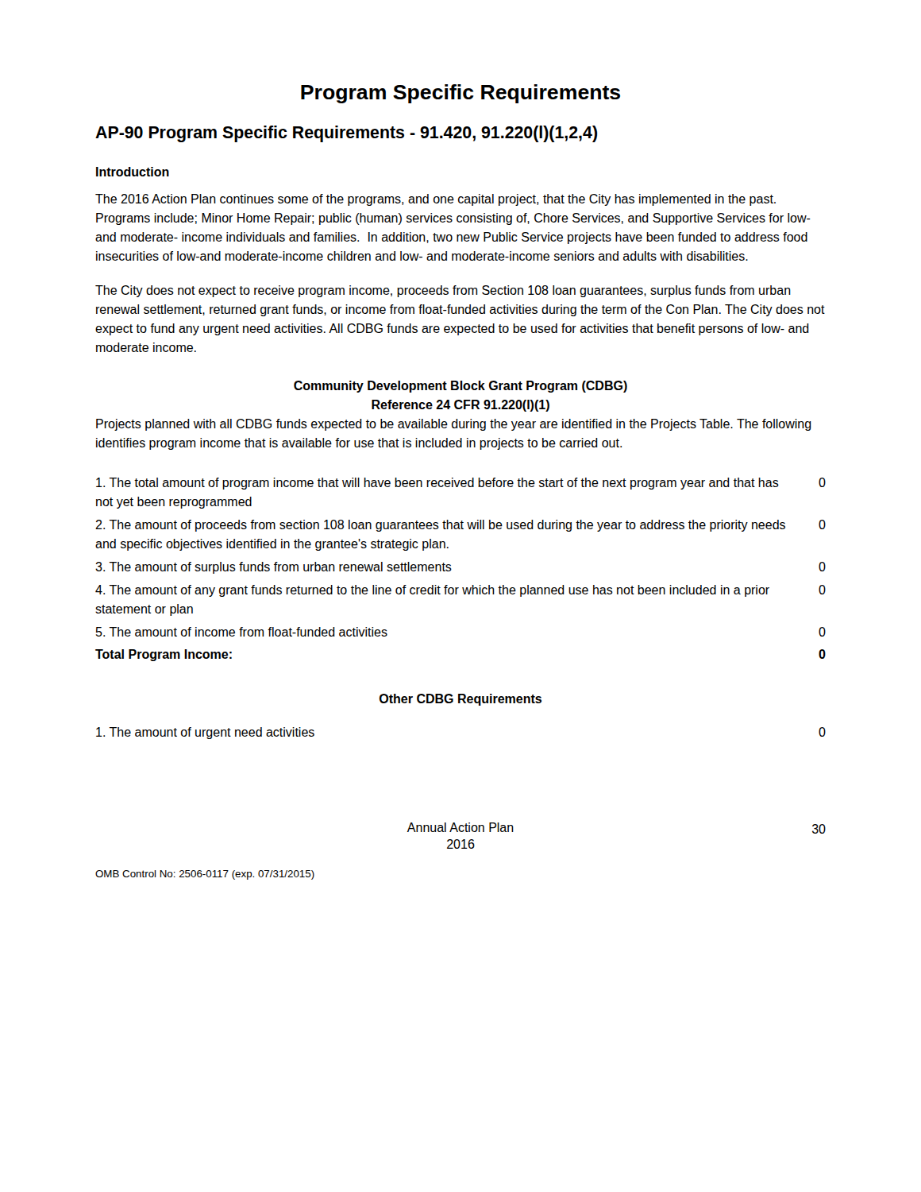Program Specific Requirements
AP-90 Program Specific Requirements - 91.420, 91.220(l)(1,2,4)
Introduction
The 2016 Action Plan continues some of the programs, and one capital project, that the City has implemented in the past. Programs include; Minor Home Repair; public (human) services consisting of, Chore Services, and Supportive Services for low- and moderate- income individuals and families. In addition, two new Public Service projects have been funded to address food insecurities of low-and moderate-income children and low- and moderate-income seniors and adults with disabilities.
The City does not expect to receive program income, proceeds from Section 108 loan guarantees, surplus funds from urban renewal settlement, returned grant funds, or income from float-funded activities during the term of the Con Plan. The City does not expect to fund any urgent need activities. All CDBG funds are expected to be used for activities that benefit persons of low- and moderate income.
Community Development Block Grant Program (CDBG) Reference 24 CFR 91.220(l)(1)
Projects planned with all CDBG funds expected to be available during the year are identified in the Projects Table. The following identifies program income that is available for use that is included in projects to be carried out.
| 1. The total amount of program income that will have been received before the start of the next program year and that has not yet been reprogrammed | 0 |
| 2. The amount of proceeds from section 108 loan guarantees that will be used during the year to address the priority needs and specific objectives identified in the grantee's strategic plan. | 0 |
| 3. The amount of surplus funds from urban renewal settlements | 0 |
| 4. The amount of any grant funds returned to the line of credit for which the planned use has not been included in a prior statement or plan | 0 |
| 5. The amount of income from float-funded activities | 0 |
| Total Program Income: | 0 |
Other CDBG Requirements
| 1. The amount of urgent need activities | 0 |
Annual Action Plan
2016
30
OMB Control No: 2506-0117 (exp. 07/31/2015)